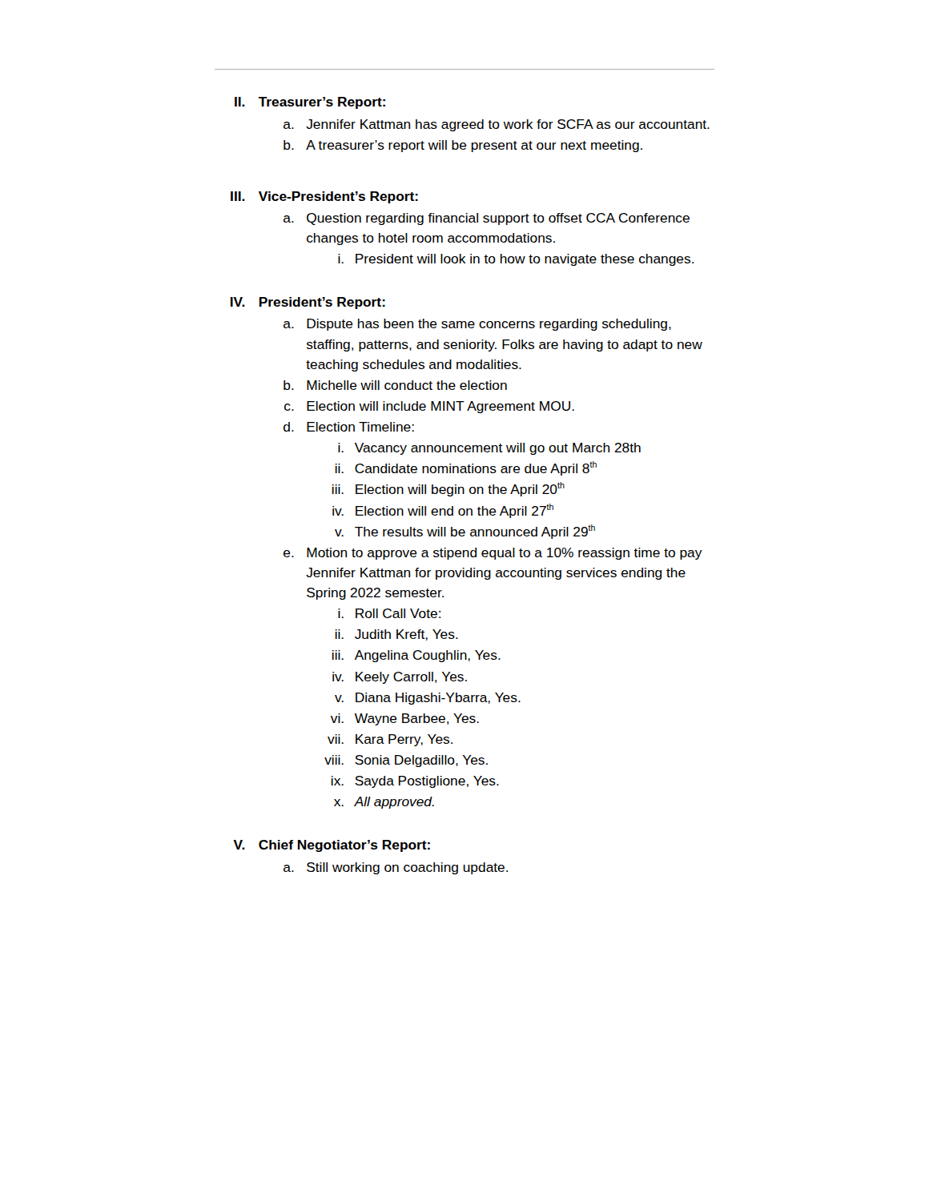Treasurer’s Report:
Jennifer Kattman has agreed to work for SCFA as our accountant.
A treasurer’s report will be present at our next meeting.
Vice-President’s Report:
Question regarding financial support to offset CCA Conference changes to hotel room accommodations.
President will look in to how to navigate these changes.
President’s Report:
Dispute has been the same concerns regarding scheduling, staffing, patterns, and seniority. Folks are having to adapt to new teaching schedules and modalities.
Michelle will conduct the election
Election will include MINT Agreement MOU.
Election Timeline:
Vacancy announcement will go out March 28th
Candidate nominations are due April 8th
Election will begin on the April 20th
Election will end on the April 27th
The results will be announced April 29th
Motion to approve a stipend equal to a 10% reassign time to pay Jennifer Kattman for providing accounting services ending the Spring 2022 semester.
Roll Call Vote:
Judith Kreft, Yes.
Angelina Coughlin, Yes.
Keely Carroll, Yes.
Diana Higashi-Ybarra, Yes.
Wayne Barbee, Yes.
Kara Perry, Yes.
Sonia Delgadillo, Yes.
Sayda Postiglione, Yes.
All approved.
Chief Negotiator’s Report:
Still working on coaching update.